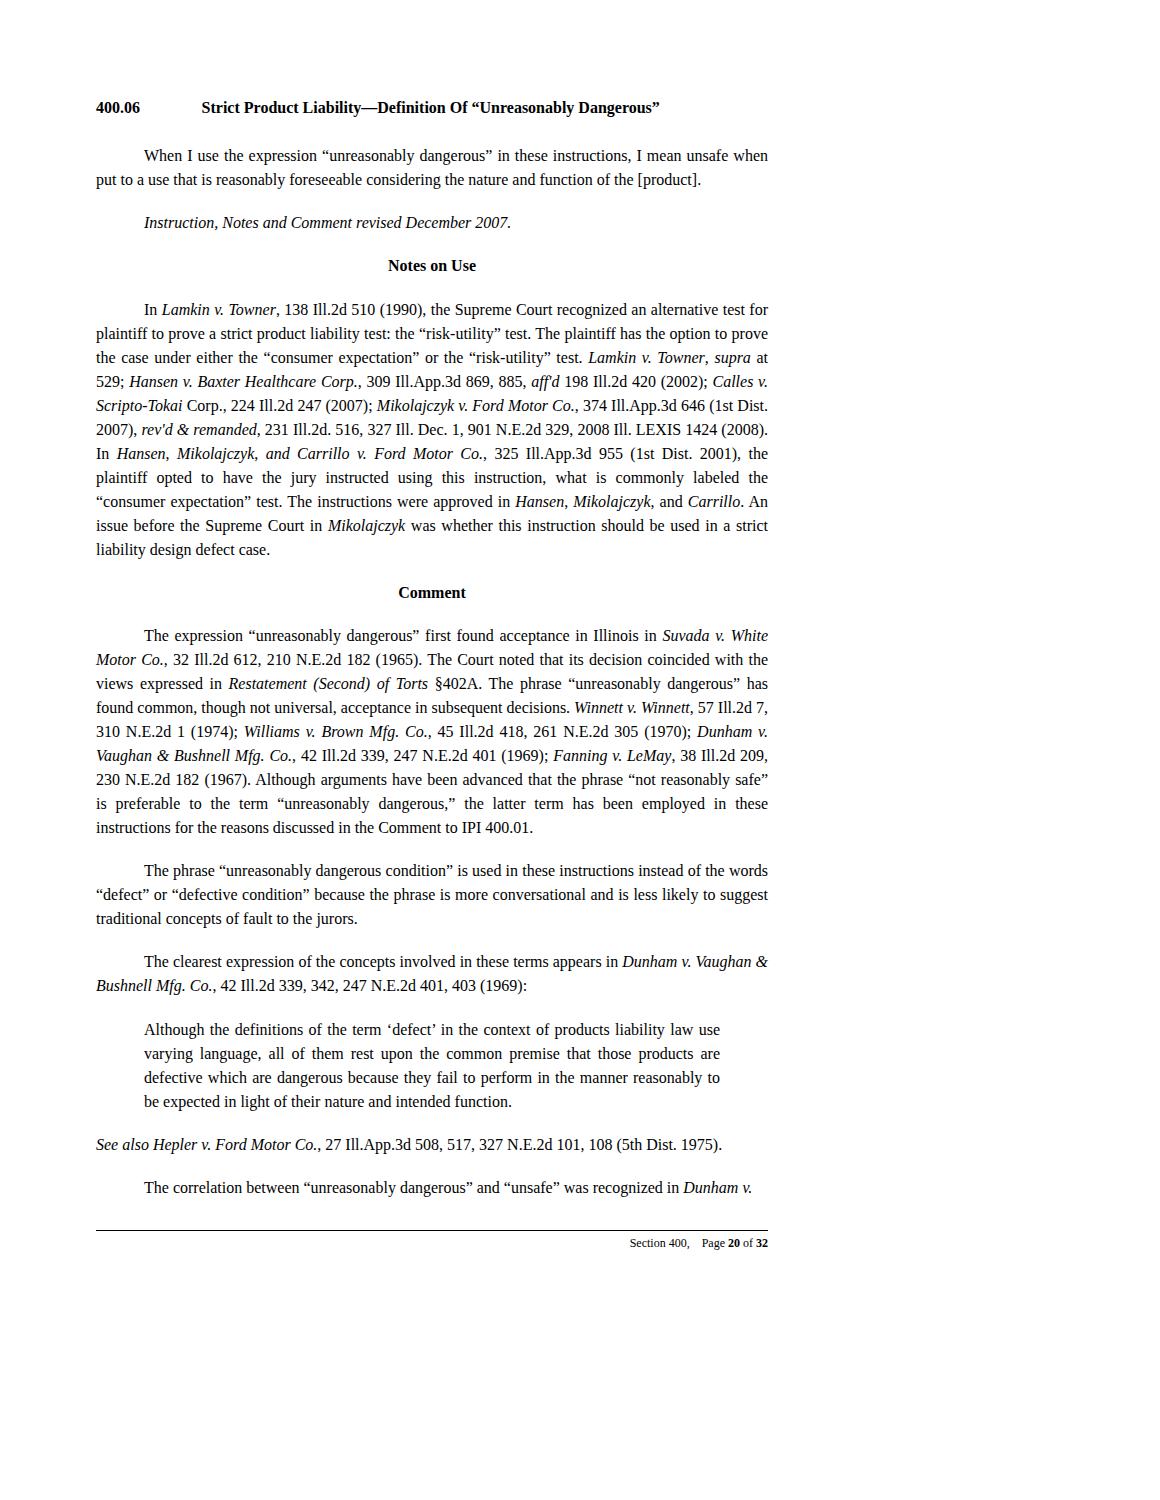400.06 Strict Product Liability—Definition Of “Unreasonably Dangerous”
When I use the expression “unreasonably dangerous” in these instructions, I mean unsafe when put to a use that is reasonably foreseeable considering the nature and function of the [product].
Instruction, Notes and Comment revised December 2007.
Notes on Use
In Lamkin v. Towner, 138 Ill.2d 510 (1990), the Supreme Court recognized an alternative test for plaintiff to prove a strict product liability test: the “risk-utility” test. The plaintiff has the option to prove the case under either the “consumer expectation” or the “risk-utility” test. Lamkin v. Towner, supra at 529; Hansen v. Baxter Healthcare Corp., 309 Ill.App.3d 869, 885, aff'd 198 Ill.2d 420 (2002); Calles v. Scripto-Tokai Corp., 224 Ill.2d 247 (2007); Mikolajczyk v. Ford Motor Co., 374 Ill.App.3d 646 (1st Dist. 2007), rev'd & remanded, 231 Ill.2d. 516, 327 Ill. Dec. 1, 901 N.E.2d 329, 2008 Ill. LEXIS 1424 (2008). In Hansen, Mikolajczyk, and Carrillo v. Ford Motor Co., 325 Ill.App.3d 955 (1st Dist. 2001), the plaintiff opted to have the jury instructed using this instruction, what is commonly labeled the “consumer expectation” test. The instructions were approved in Hansen, Mikolajczyk, and Carrillo. An issue before the Supreme Court in Mikolajczyk was whether this instruction should be used in a strict liability design defect case.
Comment
The expression “unreasonably dangerous” first found acceptance in Illinois in Suvada v. White Motor Co., 32 Ill.2d 612, 210 N.E.2d 182 (1965). The Court noted that its decision coincided with the views expressed in Restatement (Second) of Torts §402A. The phrase “unreasonably dangerous” has found common, though not universal, acceptance in subsequent decisions. Winnett v. Winnett, 57 Ill.2d 7, 310 N.E.2d 1 (1974); Williams v. Brown Mfg. Co., 45 Ill.2d 418, 261 N.E.2d 305 (1970); Dunham v. Vaughan & Bushnell Mfg. Co., 42 Ill.2d 339, 247 N.E.2d 401 (1969); Fanning v. LeMay, 38 Ill.2d 209, 230 N.E.2d 182 (1967). Although arguments have been advanced that the phrase “not reasonably safe” is preferable to the term “unreasonably dangerous,” the latter term has been employed in these instructions for the reasons discussed in the Comment to IPI 400.01.
The phrase “unreasonably dangerous condition” is used in these instructions instead of the words “defect” or “defective condition” because the phrase is more conversational and is less likely to suggest traditional concepts of fault to the jurors.
The clearest expression of the concepts involved in these terms appears in Dunham v. Vaughan & Bushnell Mfg. Co., 42 Ill.2d 339, 342, 247 N.E.2d 401, 403 (1969):
Although the definitions of the term ‘defect’ in the context of products liability law use varying language, all of them rest upon the common premise that those products are defective which are dangerous because they fail to perform in the manner reasonably to be expected in light of their nature and intended function.
See also Hepler v. Ford Motor Co., 27 Ill.App.3d 508, 517, 327 N.E.2d 101, 108 (5th Dist. 1975).
The correlation between “unreasonably dangerous” and “unsafe” was recognized in Dunham v.
Section 400, Page 20 of 32